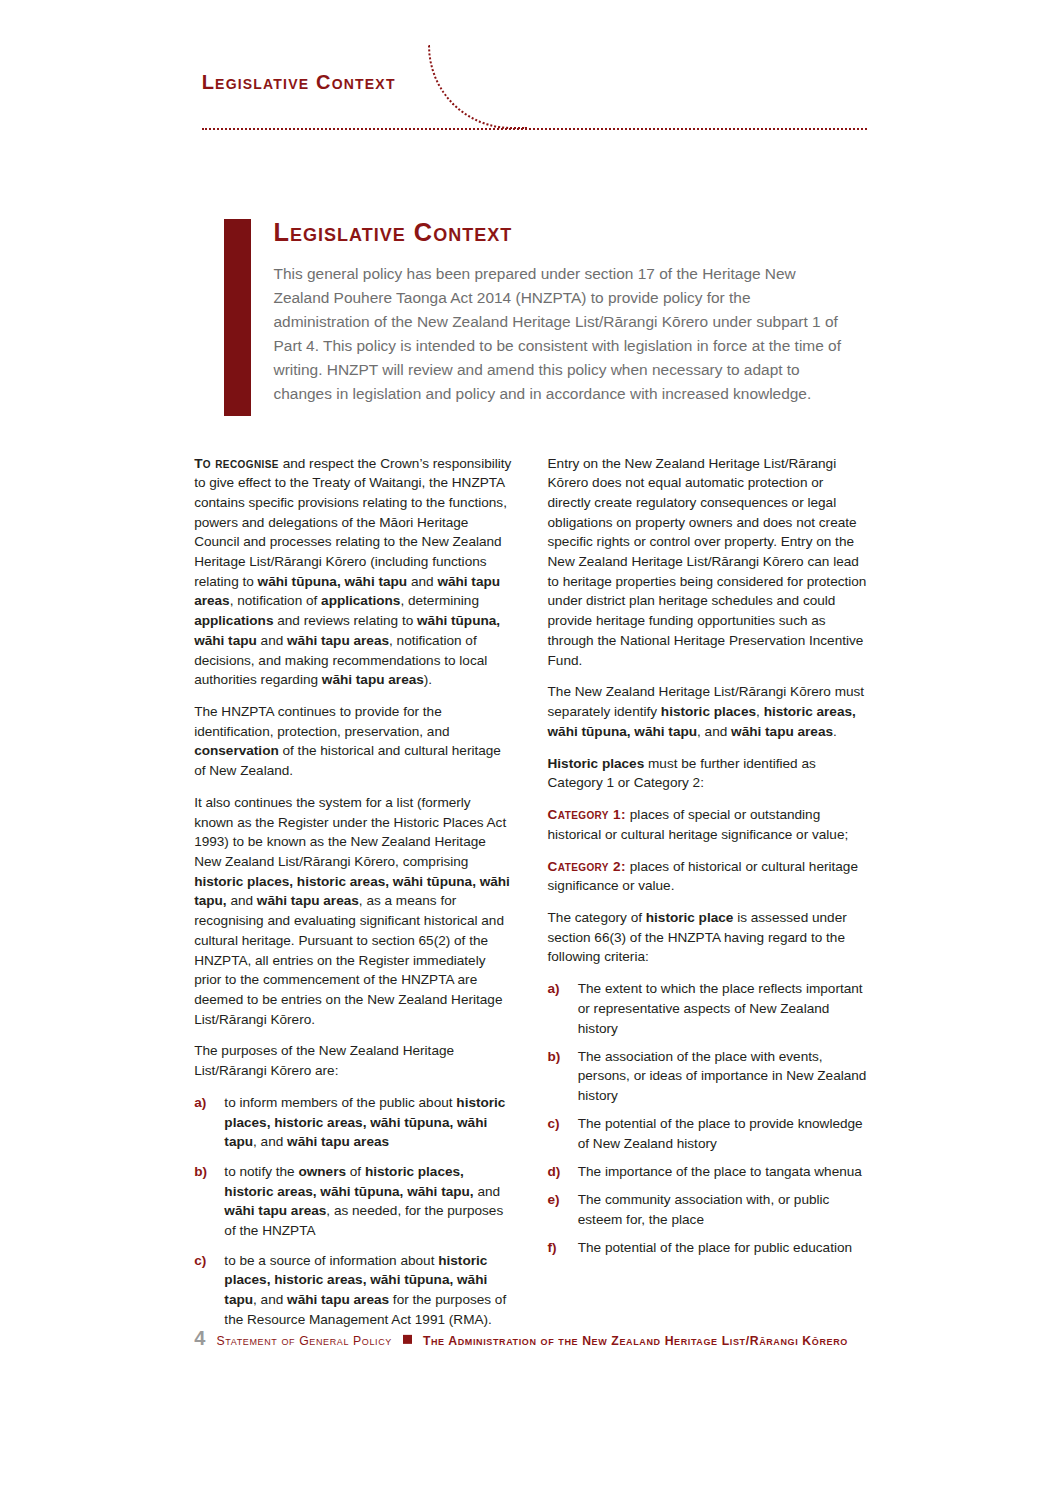Legislative Context
Legislative Context
This general policy has been prepared under section 17 of the Heritage New Zealand Pouhere Taonga Act 2014 (HNZPTA) to provide policy for the administration of the New Zealand Heritage List/Rārangi Kōrero under subpart 1 of Part 4. This policy is intended to be consistent with legislation in force at the time of writing. HNZPT will review and amend this policy when necessary to adapt to changes in legislation and policy and in accordance with increased knowledge.
To recognise and respect the Crown’s responsibility to give effect to the Treaty of Waitangi, the HNZPTA contains specific provisions relating to the functions, powers and delegations of the Māori Heritage Council and processes relating to the New Zealand Heritage List/Rārangi Kōrero (including functions relating to wāhi tūpuna, wāhi tapu and wāhi tapu areas, notification of applications, determining applications and reviews relating to wāhi tūpuna, wāhi tapu and wāhi tapu areas, notification of decisions, and making recommendations to local authorities regarding wāhi tapu areas).
The HNZPTA continues to provide for the identification, protection, preservation, and conservation of the historical and cultural heritage of New Zealand.
It also continues the system for a list (formerly known as the Register under the Historic Places Act 1993) to be known as the New Zealand Heritage New Zealand List/Rārangi Kōrero, comprising historic places, historic areas, wāhi tūpuna, wāhi tapu, and wāhi tapu areas, as a means for recognising and evaluating significant historical and cultural heritage. Pursuant to section 65(2) of the HNZPTA, all entries on the Register immediately prior to the commencement of the HNZPTA are deemed to be entries on the New Zealand Heritage List/Rārangi Kōrero.
The purposes of the New Zealand Heritage List/Rārangi Kōrero are:
to inform members of the public about historic places, historic areas, wāhi tūpuna, wāhi tapu, and wāhi tapu areas
to notify the owners of historic places, historic areas, wāhi tūpuna, wāhi tapu, and wāhi tapu areas, as needed, for the purposes of the HNZPTA
to be a source of information about historic places, historic areas, wāhi tūpuna, wāhi tapu, and wāhi tapu areas for the purposes of the Resource Management Act 1991 (RMA).
Entry on the New Zealand Heritage List/Rārangi Kōrero does not equal automatic protection or directly create regulatory consequences or legal obligations on property owners and does not create specific rights or control over property. Entry on the New Zealand Heritage List/Rārangi Kōrero can lead to heritage properties being considered for protection under district plan heritage schedules and could provide heritage funding opportunities such as through the National Heritage Preservation Incentive Fund.
The New Zealand Heritage List/Rārangi Kōrero must separately identify historic places, historic areas, wāhi tūpuna, wāhi tapu, and wāhi tapu areas.
Historic places must be further identified as Category 1 or Category 2:
Category 1: places of special or outstanding historical or cultural heritage significance or value;
Category 2: places of historical or cultural heritage significance or value.
The category of historic place is assessed under section 66(3) of the HNZPTA having regard to the following criteria:
The extent to which the place reflects important or representative aspects of New Zealand history
The association of the place with events, persons, or ideas of importance in New Zealand history
The potential of the place to provide knowledge of New Zealand history
The importance of the place to tangata whenua
The community association with, or public esteem for, the place
The potential of the place for public education
4 Statement of General Policy The Administration of the New Zealand Heritage List/Rārangi Kōrero